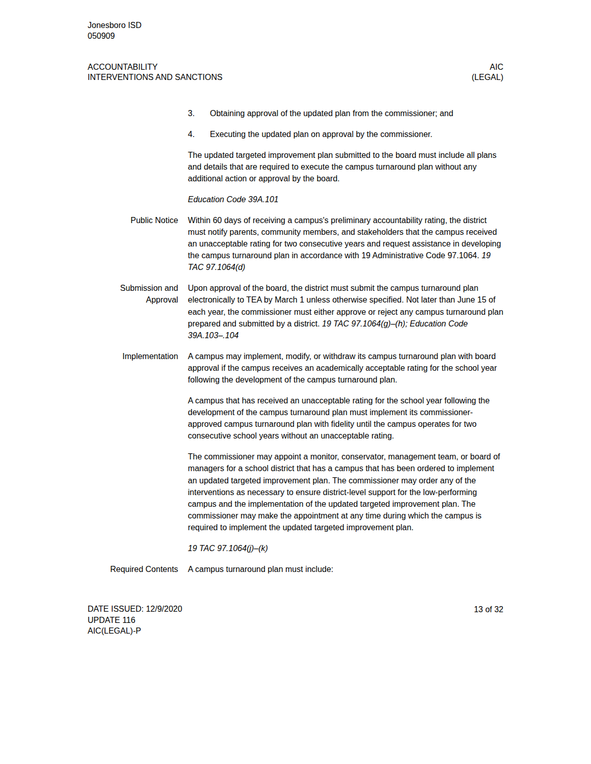Jonesboro ISD
050909
ACCOUNTABILITY
INTERVENTIONS AND SANCTIONS
AIC
(LEGAL)
3.
Obtaining approval of the updated plan from the commissioner; and
4.
Executing the updated plan on approval by the commissioner.
The updated targeted improvement plan submitted to the board must include all plans and details that are required to execute the campus turnaround plan without any additional action or approval by the board.
Education Code 39A.101
Public Notice
Within 60 days of receiving a campus's preliminary accountability rating, the district must notify parents, community members, and stakeholders that the campus received an unacceptable rating for two consecutive years and request assistance in developing the campus turnaround plan in accordance with 19 Administrative Code 97.1064. 19 TAC 97.1064(d)
Submission and Approval
Upon approval of the board, the district must submit the campus turnaround plan electronically to TEA by March 1 unless otherwise specified. Not later than June 15 of each year, the commissioner must either approve or reject any campus turnaround plan prepared and submitted by a district. 19 TAC 97.1064(g)–(h); Education Code 39A.103–.104
Implementation
A campus may implement, modify, or withdraw its campus turnaround plan with board approval if the campus receives an academically acceptable rating for the school year following the development of the campus turnaround plan.
A campus that has received an unacceptable rating for the school year following the development of the campus turnaround plan must implement its commissioner-approved campus turnaround plan with fidelity until the campus operates for two consecutive school years without an unacceptable rating.
The commissioner may appoint a monitor, conservator, management team, or board of managers for a school district that has a campus that has been ordered to implement an updated targeted improvement plan. The commissioner may order any of the interventions as necessary to ensure district-level support for the low-performing campus and the implementation of the updated targeted improvement plan. The commissioner may make the appointment at any time during which the campus is required to implement the updated targeted improvement plan.
19 TAC 97.1064(j)–(k)
Required Contents
A campus turnaround plan must include:
DATE ISSUED: 12/9/2020
UPDATE 116
AIC(LEGAL)-P
13 of 32